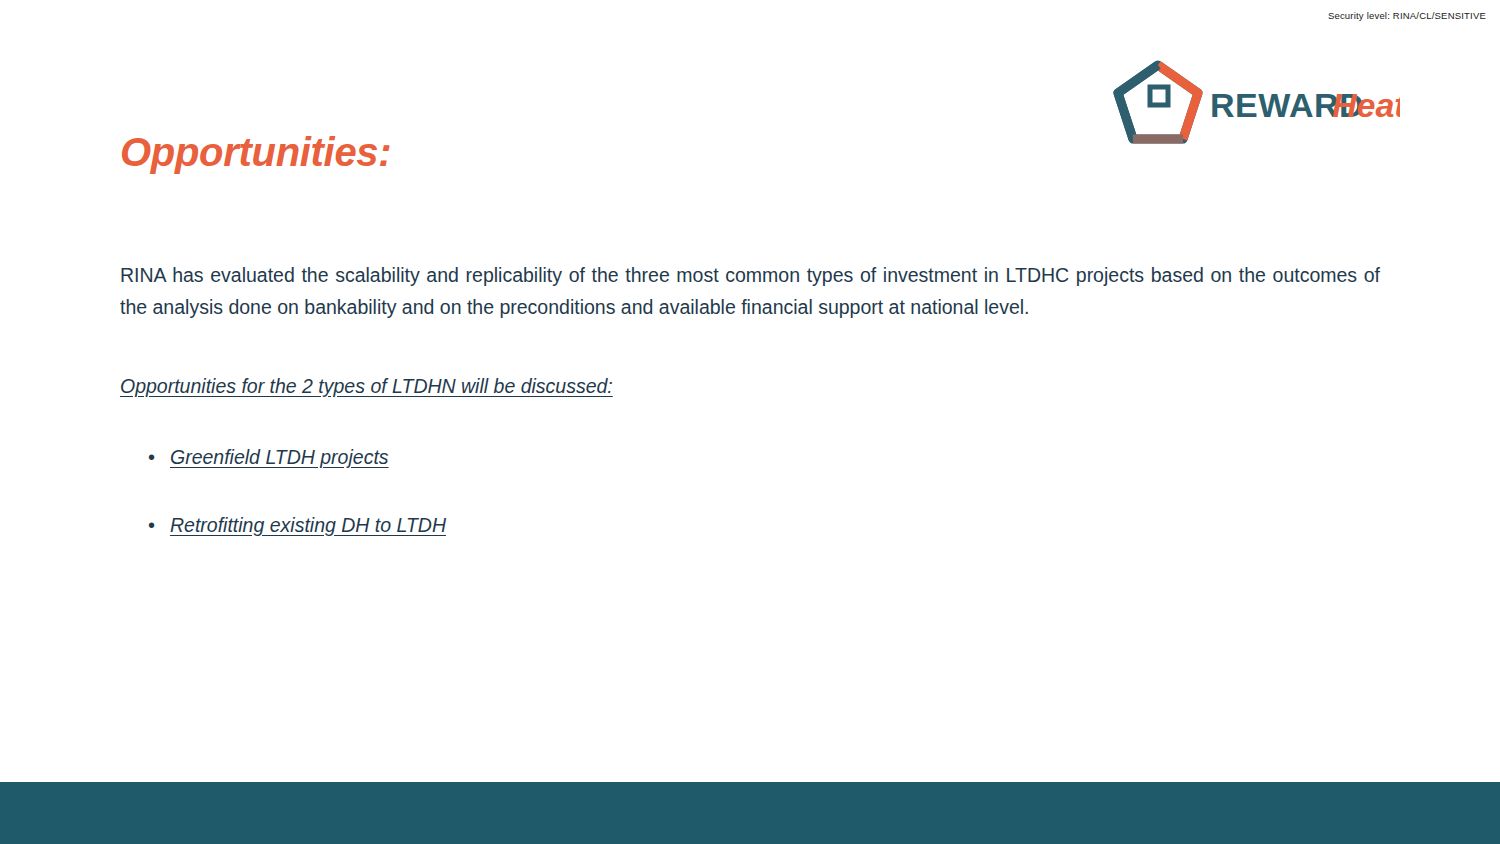Security level: RINA/CL/SENSITIVE
REWARD Heat
Opportunities:
RINA has evaluated the scalability and replicability of the three most common types of investment in LTDHC projects based on the outcomes of the analysis done on bankability and on the preconditions and available financial support at national level.
Opportunities for the 2 types of LTDHN will be discussed:
Greenfield LTDH projects
Retrofitting existing DH to LTDH